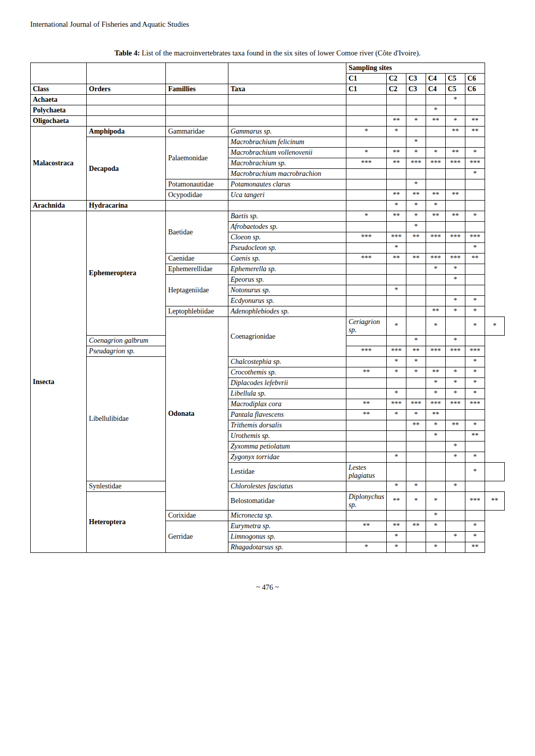International Journal of Fisheries and Aquatic Studies
Table 4: List of the macroinvertebrates taxa found in the six sites of lower Comoe river (Côte d'Ivoire).
| | | | | Sampling sites |
| --- | --- | --- | --- | --- |
| C1 | C2 | C3 | C4 | C5 | C6 |
| Class | Orders | Famillies | Taxa | C1 | C2 | C3 | C4 | C5 | C6 |
| Achaeta | | | | | | | | * | |
| Polychaeta | | | | | | | * | | |
| Oligochaeta | | | | | ** | * | ** | * | ** |
| Malacostraca | Amphipoda | Gammaridae | Gammarus sp. | * | * | | | ** | ** |
| Decapoda | Palaemonidae | Macrobrachium felicinum | | | * | | | |
| Macrobrachium vollenovenii | * | ** | * | * | ** | * |
| Macrobrachium sp. | *** | ** | *** | *** | *** | *** |
| Macrobrachium macrobrachion | | | | | | * |
| Potamonautidae | Potamonautes clarus | | | * | | | |
| Ocypodidae | Uca tangeri | | ** | ** | ** | ** | |
| Arachnida | Hydracarina | | | | * | * | * | | |
| Insecta | Ephemeroptera | Baetidae | Baetis sp. | * | ** | * | ** | ** | * |
| Afrobaetodes sp. | | | * | | | |
| Cloeon sp. | *** | *** | ** | *** | *** | *** |
| Pseudocleon sp. | | * | | | | * |
| Caenidae | Caenis sp. | *** | ** | ** | *** | *** | ** |
| Ephemerellidae | Ephemerella sp. | | | | * | * | |
| Heptageniidae | Epeorus sp. | | | | | * | |
| Notonurus sp. | | * | | | | |
| Ecdyonurus sp. | | | | | * | * |
| Leptophlebiidae | Adenophlebiodes sp. | | | | ** | * | * |
| Odonata | Coenagrionidae | Ceriagrion sp. | * | | * | | * | * |
| Coenagrion galbrum | | | * | | * | |
| Pseudagrion sp. | *** | *** | ** | *** | *** | *** |
| Libellulibidae | Chalcostephia sp. | | * | * | | | * |
| Crocothemis sp. | ** | * | * | ** | * | * |
| Diplacodes lefebvrii | | | | * | * | * |
| Libellula sp. | | * | | * | * | * |
| Macrodiplax cora | ** | *** | *** | *** | *** | *** |
| Pantala flavescens | ** | * | * | ** | | |
| Trithemis dorsalis | | | ** | * | ** | * |
| Urothemis sp. | | | | * | | ** |
| Zyxomma petiolatum | | | | | * | |
| Zygonyx torridae | | * | | | * | * |
| Lestidae | Lestes plagiatus | | | | | * | |
| Synlestidae | Chlorolestes fasciatus | | * | * | | * | |
| Heteroptera | Belostomatidae | Diplonychus sp. | ** | * | * | | *** | ** |
| Corixidae | Micronecta sp. | | | | * | | |
| Gerridae | Eurymetra sp. | ** | ** | ** | * | | * |
| Limnogonus sp. | | * | | | * | * |
| Rhagadotarsus sp. | * | * | | * | | ** |
~ 476 ~